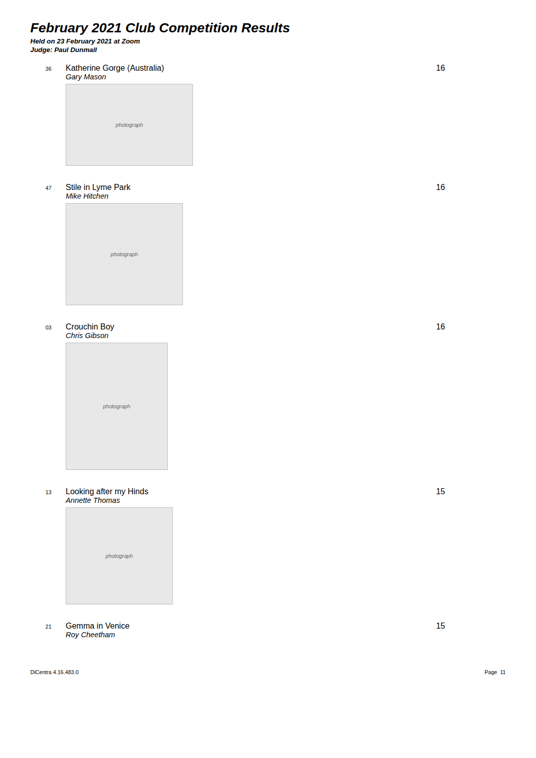February 2021 Club Competition Results
Held on 23 February 2021 at Zoom
Judge: Paul Dunmall
36 Katherine Gorge (Australia) 16
Gary Mason
photograph
47 Stile in Lyme Park 16
Mike Hitchen
photograph
03 Crouchin Boy 16
Chris Gibson
photograph
13 Looking after my Hinds 15
Annette Thomas
photograph
21 Gemma in Venice 15
Roy Cheetham
DiCentra 4.16.483.0 Page 11